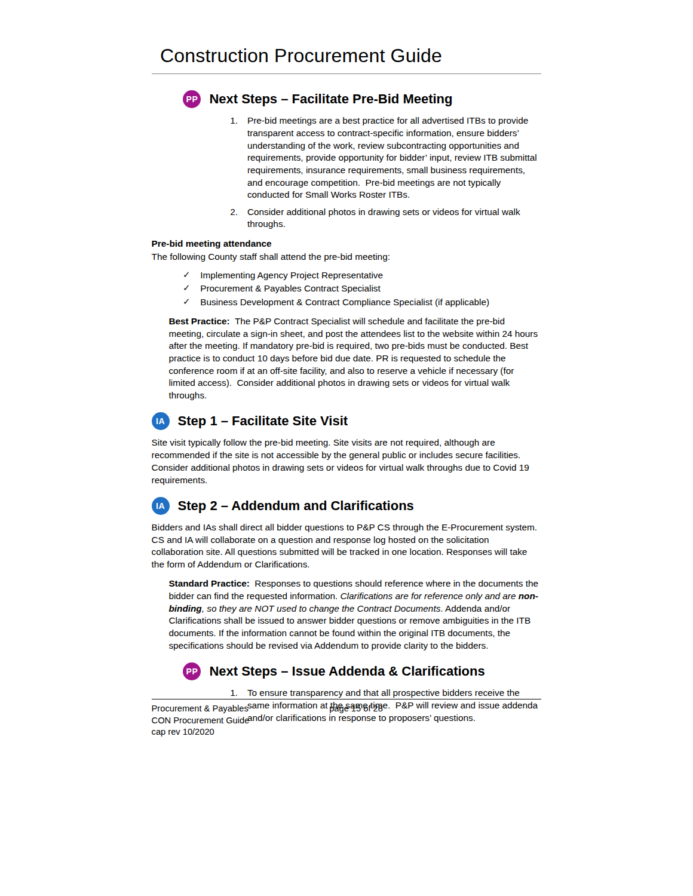Construction Procurement Guide
PP
Next Steps – Facilitate Pre-Bid Meeting
Pre-bid meetings are a best practice for all advertised ITBs to provide transparent access to contract-specific information, ensure bidders’ understanding of the work, review subcontracting opportunities and requirements, provide opportunity for bidder’ input, review ITB submittal requirements, insurance requirements, small business requirements, and encourage competition. Pre-bid meetings are not typically conducted for Small Works Roster ITBs.
Consider additional photos in drawing sets or videos for virtual walk throughs.
Pre-bid meeting attendance
The following County staff shall attend the pre-bid meeting:
Implementing Agency Project Representative
Procurement & Payables Contract Specialist
Business Development & Contract Compliance Specialist (if applicable)
Best Practice: The P&P Contract Specialist will schedule and facilitate the pre-bid meeting, circulate a sign-in sheet, and post the attendees list to the website within 24 hours after the meeting. If mandatory pre-bid is required, two pre-bids must be conducted. Best practice is to conduct 10 days before bid due date. PR is requested to schedule the conference room if at an off-site facility, and also to reserve a vehicle if necessary (for limited access). Consider additional photos in drawing sets or videos for virtual walk throughs.
IA
Step 1 – Facilitate Site Visit
Site visit typically follow the pre-bid meeting. Site visits are not required, although are recommended if the site is not accessible by the general public or includes secure facilities. Consider additional photos in drawing sets or videos for virtual walk throughs due to Covid 19 requirements.
IA
Step 2 – Addendum and Clarifications
Bidders and IAs shall direct all bidder questions to P&P CS through the E-Procurement system. CS and IA will collaborate on a question and response log hosted on the solicitation collaboration site. All questions submitted will be tracked in one location. Responses will take the form of Addendum or Clarifications.
Standard Practice: Responses to questions should reference where in the documents the bidder can find the requested information. Clarifications are for reference only and are non-binding, so they are NOT used to change the Contract Documents. Addenda and/or Clarifications shall be issued to answer bidder questions or remove ambiguities in the ITB documents. If the information cannot be found within the original ITB documents, the specifications should be revised via Addendum to provide clarity to the bidders.
PP
Next Steps – Issue Addenda & Clarifications
To ensure transparency and that all prospective bidders receive the same information at the same time. P&P will review and issue addenda and/or clarifications in response to proposers’ questions.
Procurement & Payables
CON Procurement Guide
cap rev 10/2020
page 15 of 28